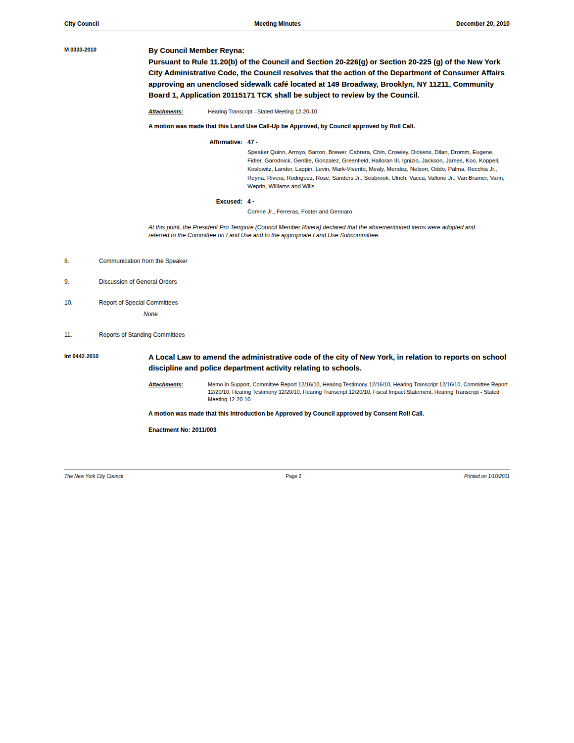City Council
Meeting Minutes
December 20, 2010
M 0333-2010
By Council Member Reyna:
Pursuant to Rule 11.20(b) of the Council and Section 20-226(g) or Section 20-225 (g) of the New York City Administrative Code, the Council resolves that the action of the Department of Consumer Affairs approving an unenclosed sidewalk café located at 149 Broadway, Brooklyn, NY 11211, Community Board 1, Application 20115171 TCK shall be subject to review by the Council.
Attachments:
Hearing Transcript - Stated Meeting 12-20-10
A motion was made that this Land Use Call-Up be Approved, by Council approved by Roll Call.
Affirmative:
47 -
Speaker Quinn, Arroyo, Barron, Brewer, Cabrera, Chin, Crowley, Dickens, Dilan, Dromm, Eugene, Fidler, Garodnick, Gentile, Gonzalez, Greenfield, Halloran III, Ignizio, Jackson, James, Koo, Koppell, Koslowitz, Lander, Lappin, Levin, Mark-Viverito, Mealy, Mendez, Nelson, Oddo, Palma, Recchia Jr., Reyna, Rivera, Rodriguez, Rose, Sanders Jr., Seabrook, Ulrich, Vacca, Vallone Jr., Van Bramer, Vann, Weprin, Williams and Wills
Excused:
4 -
Comrie Jr., Ferreras, Foster and Gennaro
At this point, the President Pro Tempore (Council Member Rivera) declared that the aforementioned items were adopted and referred to the Committee on Land Use and to the appropriate Land Use Subcommittee.
8.
Communication from the Speaker
9.
Discussion of General Orders
10.
Report of Special Committees
None
11.
Reports of Standing Committees
Int 0442-2010
A Local Law to amend the administrative code of the city of New York, in relation to reports on school discipline and police department activity relating to schools.
Attachments:
Memo In Support, Committee Report 12/16/10, Hearing Testimony 12/16/10, Hearing Transcript 12/16/10, Committee Report 12/20/10, Hearing Testimony 12/20/10, Hearing Transcript 12/20/10, Fiscal Impact Statement, Hearing Transcript - Stated Meeting 12-20-10
A motion was made that this Introduction be Approved by Council approved by Consent Roll Call.
Enactment No: 2011/003
The New York City Council
Page 2
Printed on 1/10/2011